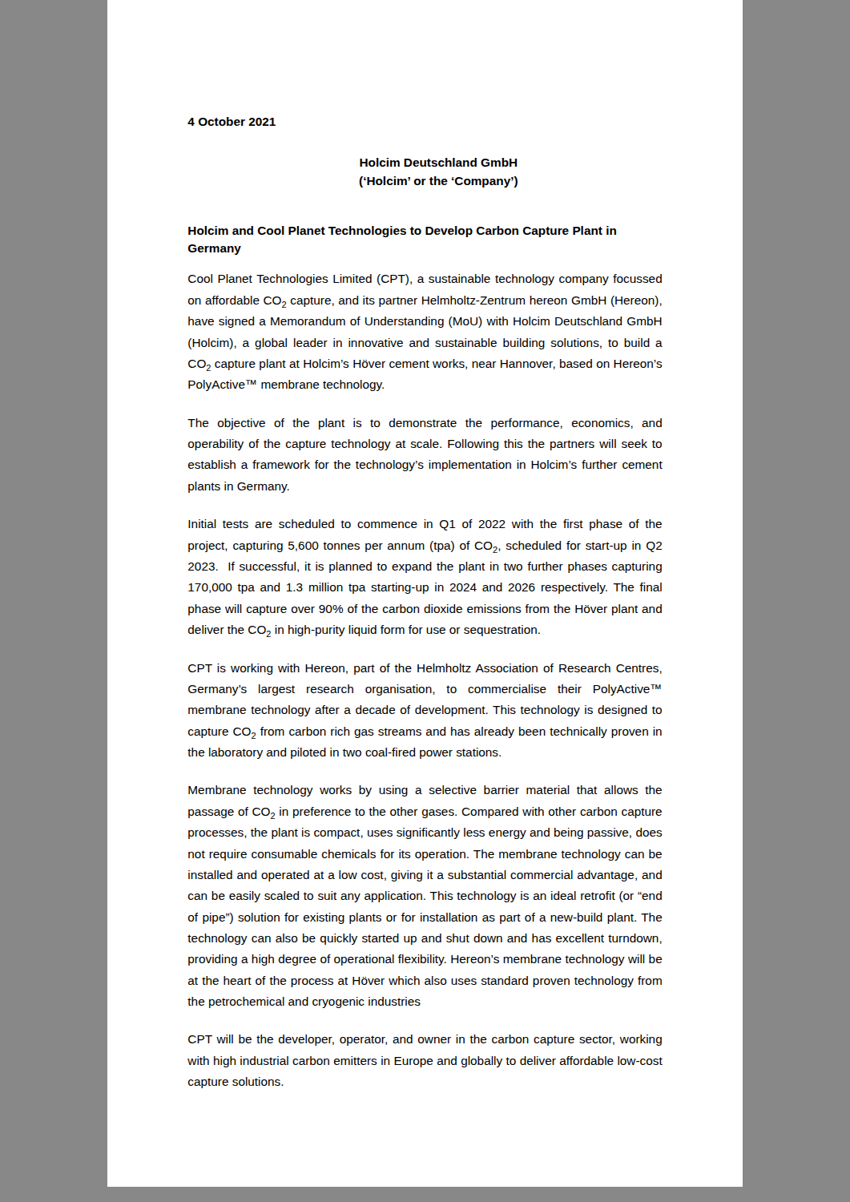4 October 2021
Holcim Deutschland GmbH
(‘Holcim’ or the ‘Company’)
Holcim and Cool Planet Technologies to Develop Carbon Capture Plant in Germany
Cool Planet Technologies Limited (CPT), a sustainable technology company focussed on affordable CO2 capture, and its partner Helmholtz-Zentrum hereon GmbH (Hereon), have signed a Memorandum of Understanding (MoU) with Holcim Deutschland GmbH (Holcim), a global leader in innovative and sustainable building solutions, to build a CO2 capture plant at Holcim’s Höver cement works, near Hannover, based on Hereon’s PolyActive™ membrane technology.
The objective of the plant is to demonstrate the performance, economics, and operability of the capture technology at scale. Following this the partners will seek to establish a framework for the technology’s implementation in Holcim’s further cement plants in Germany.
Initial tests are scheduled to commence in Q1 of 2022 with the first phase of the project, capturing 5,600 tonnes per annum (tpa) of CO2, scheduled for start-up in Q2 2023. If successful, it is planned to expand the plant in two further phases capturing 170,000 tpa and 1.3 million tpa starting-up in 2024 and 2026 respectively. The final phase will capture over 90% of the carbon dioxide emissions from the Höver plant and deliver the CO2 in high-purity liquid form for use or sequestration.
CPT is working with Hereon, part of the Helmholtz Association of Research Centres, Germany’s largest research organisation, to commercialise their PolyActive™ membrane technology after a decade of development. This technology is designed to capture CO2 from carbon rich gas streams and has already been technically proven in the laboratory and piloted in two coal-fired power stations.
Membrane technology works by using a selective barrier material that allows the passage of CO2 in preference to the other gases. Compared with other carbon capture processes, the plant is compact, uses significantly less energy and being passive, does not require consumable chemicals for its operation. The membrane technology can be installed and operated at a low cost, giving it a substantial commercial advantage, and can be easily scaled to suit any application. This technology is an ideal retrofit (or “end of pipe”) solution for existing plants or for installation as part of a new-build plant. The technology can also be quickly started up and shut down and has excellent turndown, providing a high degree of operational flexibility. Hereon’s membrane technology will be at the heart of the process at Höver which also uses standard proven technology from the petrochemical and cryogenic industries
CPT will be the developer, operator, and owner in the carbon capture sector, working with high industrial carbon emitters in Europe and globally to deliver affordable low-cost capture solutions.